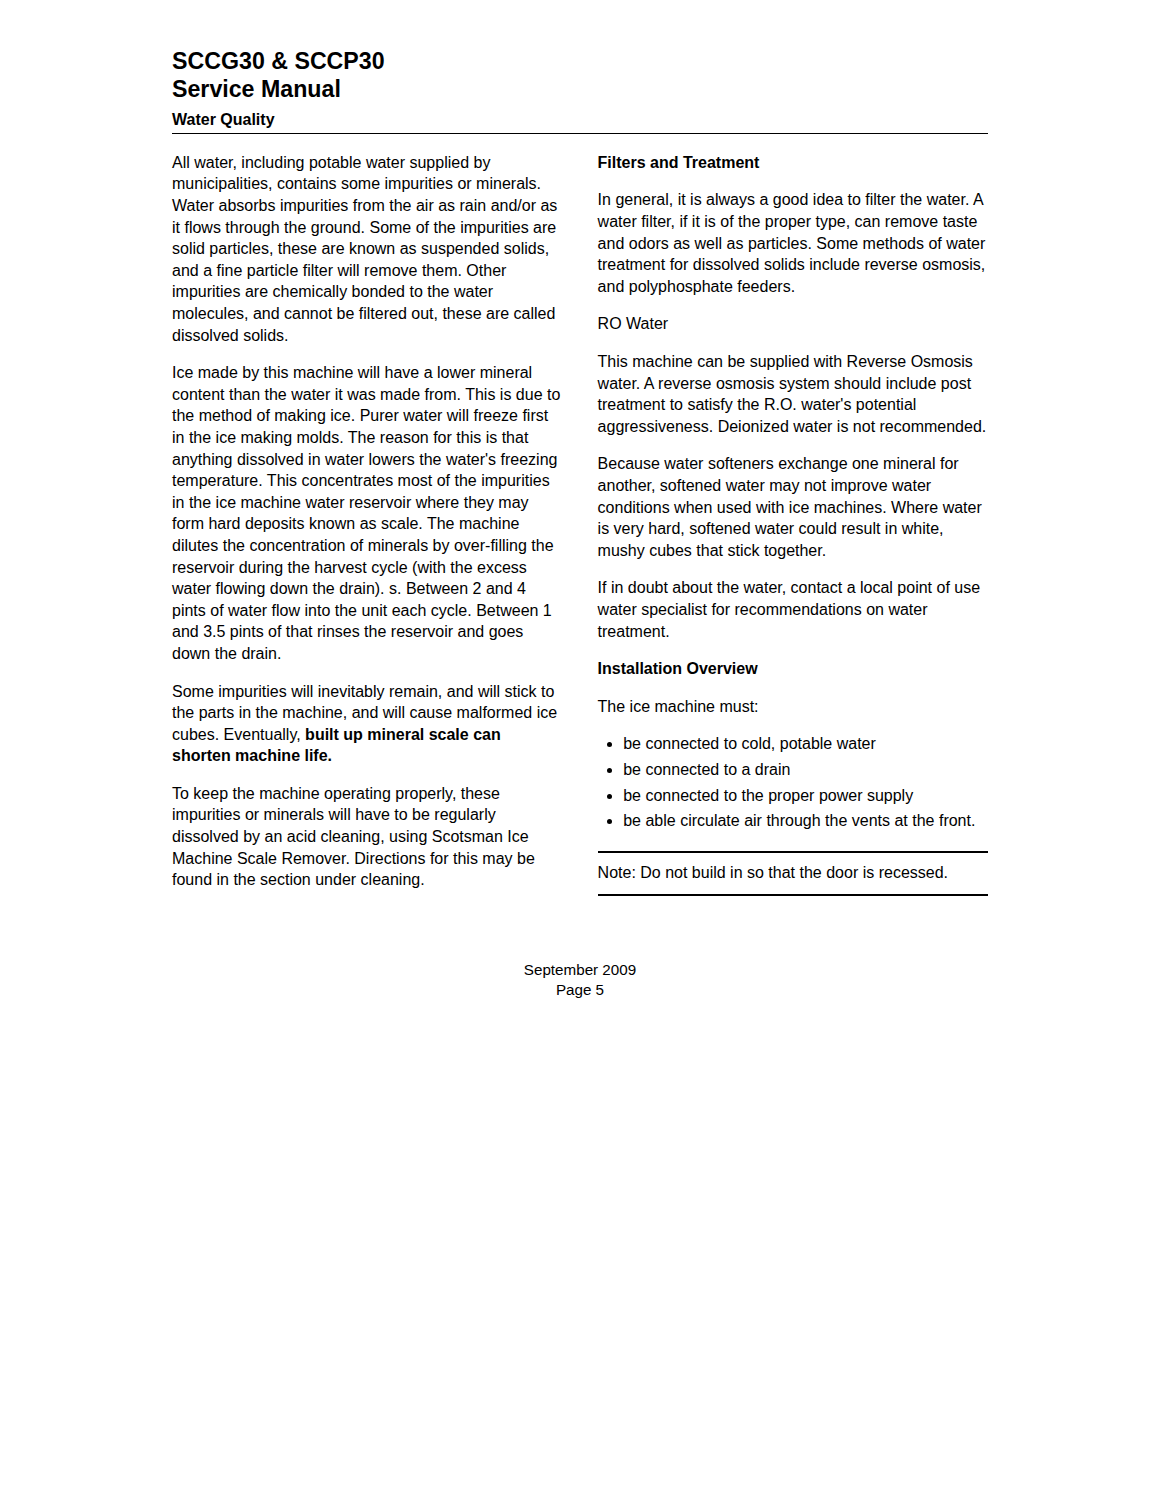SCCG30 & SCCP30Service Manual
Water Quality
All water, including potable water supplied by municipalities, contains some impurities or minerals. Water absorbs impurities from the air as rain and/or as it flows through the ground. Some of the impurities are solid particles, these are known as suspended solids, and a fine particle filter will remove them. Other impurities are chemically bonded to the water molecules, and cannot be filtered out, these are called dissolved solids.
Ice made by this machine will have a lower mineral content than the water it was made from. This is due to the method of making ice. Purer water will freeze first in the ice making molds. The reason for this is that anything dissolved in water lowers the water's freezing temperature. This concentrates most of the impurities in the ice machine water reservoir where they may form hard deposits known as scale. The machine dilutes the concentration of minerals by over-filling the reservoir during the harvest cycle (with the excess water flowing down the drain). s. Between 2 and 4 pints of water flow into the unit each cycle. Between 1 and 3.5 pints of that rinses the reservoir and goes down the drain.
Some impurities will inevitably remain, and will stick to the parts in the machine, and will cause malformed ice cubes. Eventually, built up mineral scale can shorten machine life.
To keep the machine operating properly, these impurities or minerals will have to be regularly dissolved by an acid cleaning, using Scotsman Ice Machine Scale Remover. Directions for this may be found in the section under cleaning.
Filters and Treatment
In general, it is always a good idea to filter the water. A water filter, if it is of the proper type, can remove taste and odors as well as particles. Some methods of water treatment for dissolved solids include reverse osmosis, and polyphosphate feeders.
RO Water
This machine can be supplied with Reverse Osmosis water. A reverse osmosis system should include post treatment to satisfy the R.O. water's potential aggressiveness. Deionized water is not recommended.
Because water softeners exchange one mineral for another, softened water may not improve water conditions when used with ice machines. Where water is very hard, softened water could result in white, mushy cubes that stick together.
If in doubt about the water, contact a local point of use water specialist for recommendations on water treatment.
Installation Overview
The ice machine must:
be connected to cold, potable water
be connected to a drain
be connected to the proper power supply
be able circulate air through the vents at the front.
Note: Do not build in so that the door is recessed.
September 2009
Page 5